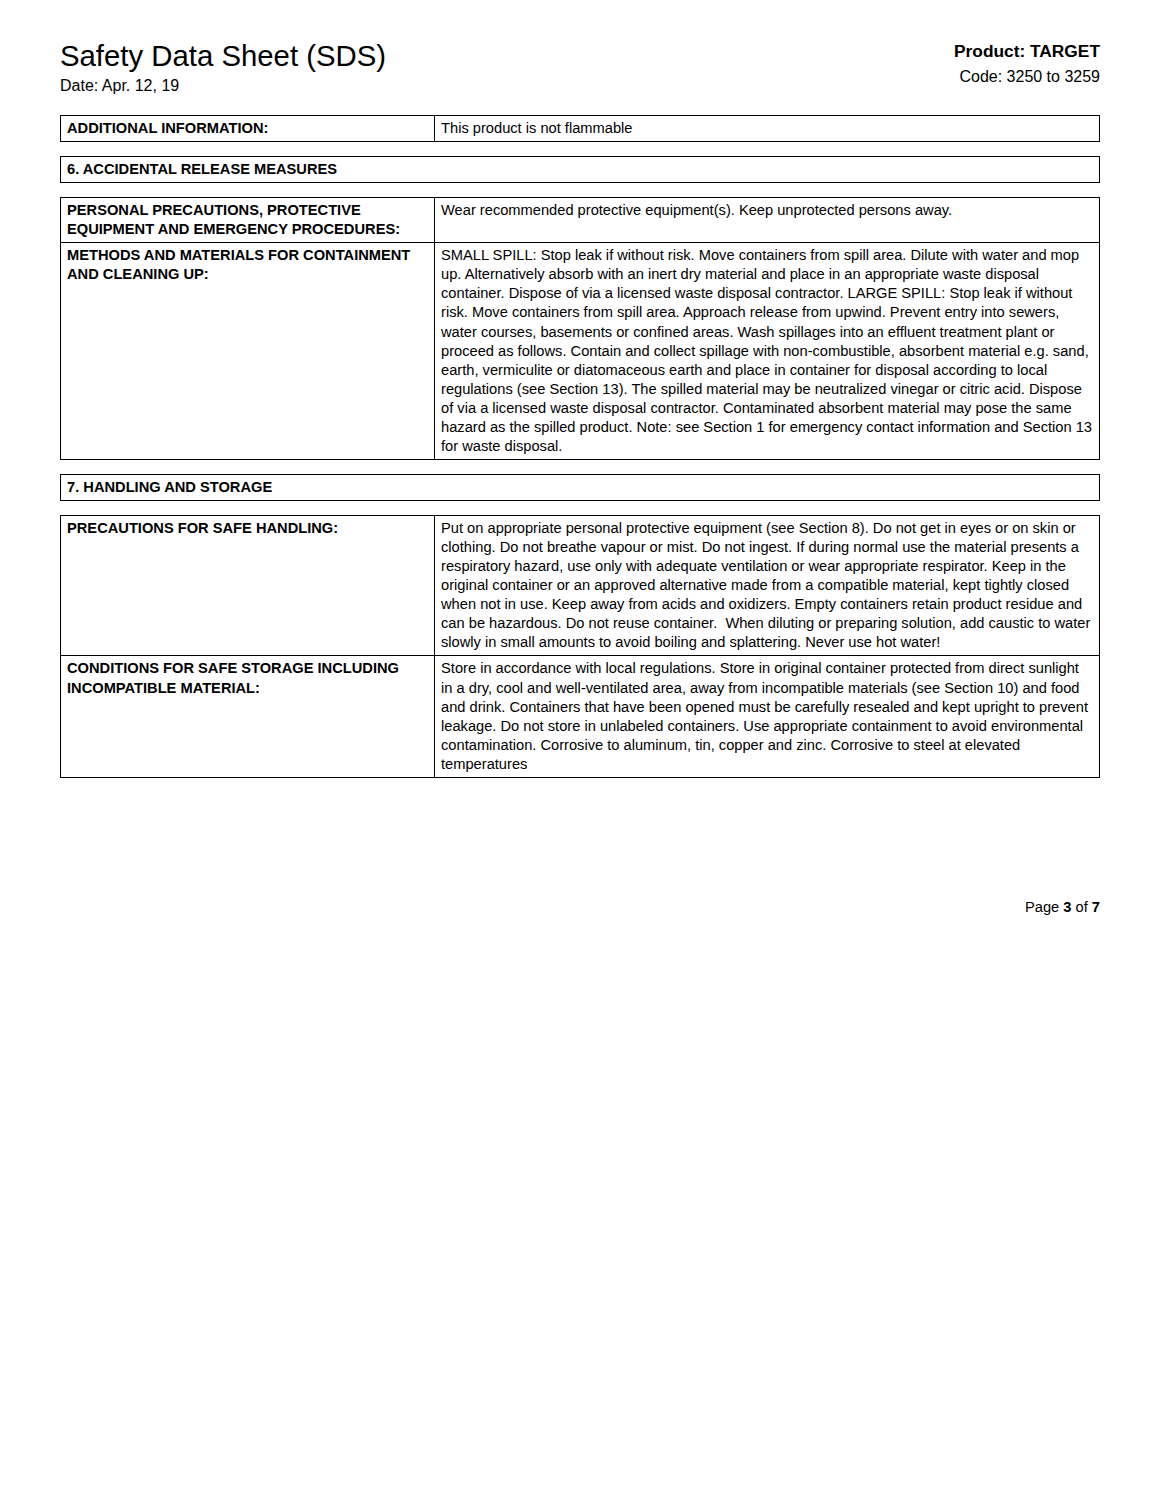Safety Data Sheet (SDS)
Date: Apr. 12, 19
Product: TARGET
Code: 3250 to 3259
| ADDITIONAL INFORMATION: | This product is not flammable |
| 6. ACCIDENTAL RELEASE MEASURES |
| PERSONAL PRECAUTIONS, PROTECTIVE EQUIPMENT AND EMERGENCY PROCEDURES: | Wear recommended protective equipment(s). Keep unprotected persons away. |
| METHODS AND MATERIALS FOR CONTAINMENT AND CLEANING UP: | SMALL SPILL: Stop leak if without risk. Move containers from spill area. Dilute with water and mop up. Alternatively absorb with an inert dry material and place in an appropriate waste disposal container. Dispose of via a licensed waste disposal contractor. LARGE SPILL: Stop leak if without risk. Move containers from spill area. Approach release from upwind. Prevent entry into sewers, water courses, basements or confined areas. Wash spillages into an effluent treatment plant or proceed as follows. Contain and collect spillage with non-combustible, absorbent material e.g. sand, earth, vermiculite or diatomaceous earth and place in container for disposal according to local regulations (see Section 13). The spilled material may be neutralized vinegar or citric acid. Dispose of via a licensed waste disposal contractor. Contaminated absorbent material may pose the same hazard as the spilled product. Note: see Section 1 for emergency contact information and Section 13 for waste disposal. |
| 7. HANDLING AND STORAGE |
| PRECAUTIONS FOR SAFE HANDLING: | Put on appropriate personal protective equipment (see Section 8). Do not get in eyes or on skin or clothing. Do not breathe vapour or mist. Do not ingest. If during normal use the material presents a respiratory hazard, use only with adequate ventilation or wear appropriate respirator. Keep in the original container or an approved alternative made from a compatible material, kept tightly closed when not in use. Keep away from acids and oxidizers. Empty containers retain product residue and can be hazardous. Do not reuse container. When diluting or preparing solution, add caustic to water slowly in small amounts to avoid boiling and splattering. Never use hot water! |
| CONDITIONS FOR SAFE STORAGE INCLUDING INCOMPATIBLE MATERIAL: | Store in accordance with local regulations. Store in original container protected from direct sunlight in a dry, cool and well-ventilated area, away from incompatible materials (see Section 10) and food and drink. Containers that have been opened must be carefully resealed and kept upright to prevent leakage. Do not store in unlabeled containers. Use appropriate containment to avoid environmental contamination. Corrosive to aluminum, tin, copper and zinc. Corrosive to steel at elevated temperatures |
Page 3 of 7